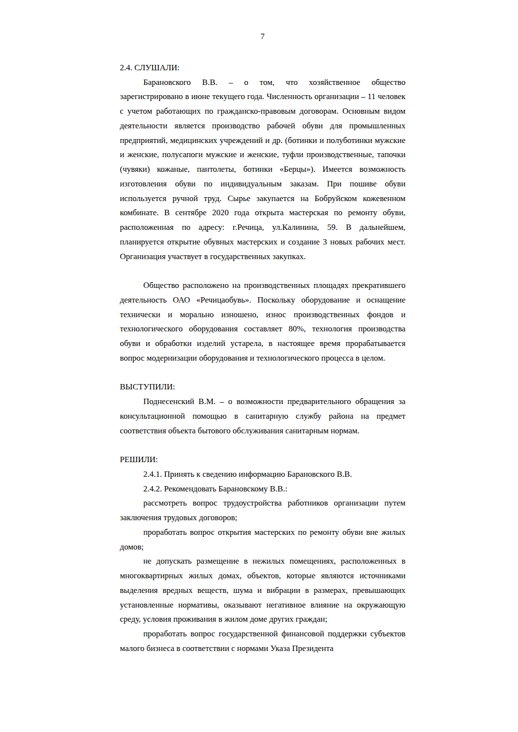7
2.4. СЛУШАЛИ:
Барановского В.В. – о том, что хозяйственное общество зарегистрировано в июне текущего года. Численность организации – 11 человек с учетом работающих по гражданско-правовым договорам. Основным видом деятельности является производство рабочей обуви для промышленных предприятий, медицинских учреждений и др. (ботинки и полуботинки мужские и женские, полусапоги мужские и женские, туфли производственные, тапочки (чувяки) кожаные, пантолеты, ботинки «Берцы»). Имеется возможность изготовления обуви по индивидуальным заказам. При пошиве обуви используется ручной труд. Сырье закупается на Бобруйском кожевенном комбинате. В сентябре 2020 года открыта мастерская по ремонту обуви, расположенная по адресу: г.Речица, ул.Калинина, 59. В дальнейшем, планируется открытие обувных мастерских и создание 3 новых рабочих мест. Организация участвует в государственных закупках.
Общество расположено на производственных площадях прекратившего деятельность ОАО «Речицаобувь». Поскольку оборудование и оснащение технически и морально изношено, износ производственных фондов и технологического оборудования составляет 80%, технология производства обуви и обработки изделий устарела, в настоящее время прорабатывается вопрос модернизации оборудования и технологического процесса в целом.
ВЫСТУПИЛИ:
Поднесенский В.М. – о возможности предварительного обращения за консультационной помощью в санитарную службу района на предмет соответствия объекта бытового обслуживания санитарным нормам.
РЕШИЛИ:
2.4.1. Принять к сведению информацию Барановского В.В.
2.4.2. Рекомендовать Барановскому В.В.:
рассмотреть вопрос трудоустройства работников организации путем заключения трудовых договоров;
проработать вопрос открытия мастерских по ремонту обуви вне жилых домов;
не допускать размещение в нежилых помещениях, расположенных в многоквартирных жилых домах, объектов, которые являются источниками выделения вредных веществ, шума и вибрации в размерах, превышающих установленные нормативы, оказывают негативное влияние на окружающую среду, условия проживания в жилом доме других граждан;
проработать вопрос государственной финансовой поддержки субъектов малого бизнеса в соответствии с нормами Указа Президента